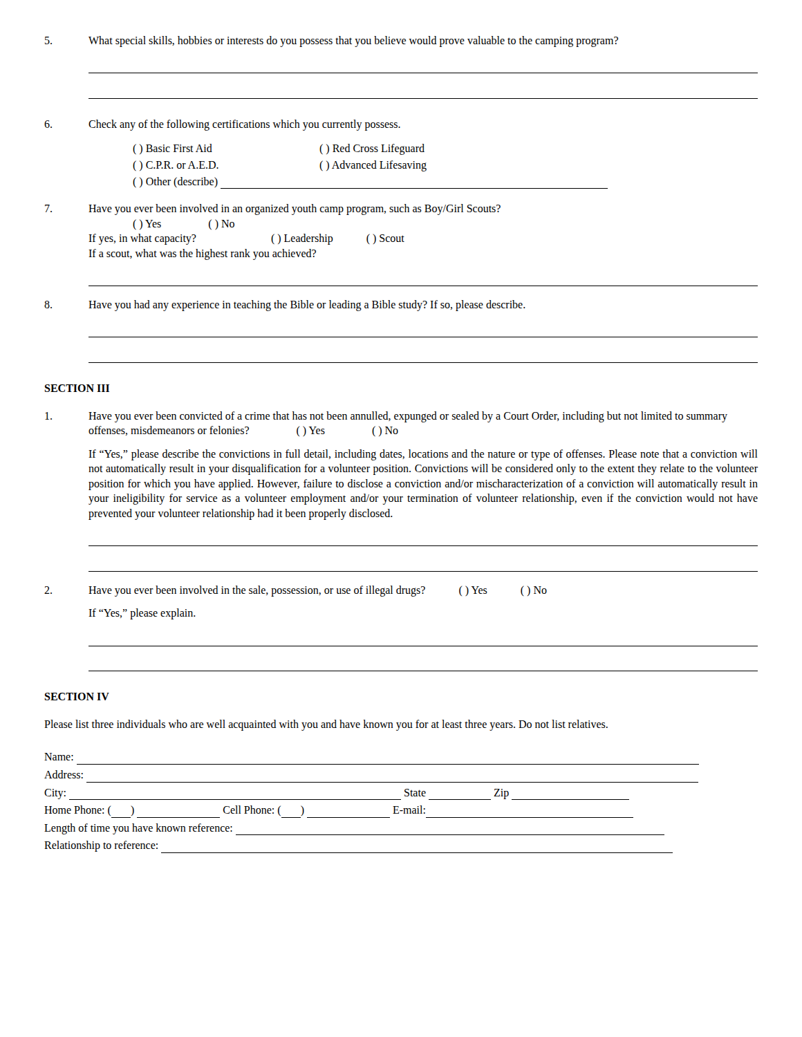5.
What special skills, hobbies or interests do you possess that you believe would prove valuable to the camping program?
6.
Check any of the following certifications which you currently possess.
| ( ) Basic First Aid | ( ) Red Cross Lifeguard |
| ( ) C.P.R. or A.E.D. | ( ) Advanced Lifesaving |
| ( ) Other (describe) |
7.
Have you ever been involved in an organized youth camp program, such as Boy/Girl Scouts?
( ) Yes ( ) No
If yes, in what capacity? ( ) Leadership ( ) Scout
If a scout, what was the highest rank you achieved?
8.
Have you had any experience in teaching the Bible or leading a Bible study? If so, please describe.
SECTION III
1.
Have you ever been convicted of a crime that has not been annulled, expunged or sealed by a Court Order, including but not limited to summary offenses, misdemeanors or felonies? ( ) Yes ( ) No
If “Yes,” please describe the convictions in full detail, including dates, locations and the nature or type of offenses. Please note that a conviction will not automatically result in your disqualification for a volunteer position. Convictions will be considered only to the extent they relate to the volunteer position for which you have applied. However, failure to disclose a conviction and/or mischaracterization of a conviction will automatically result in your ineligibility for service as a volunteer employment and/or your termination of volunteer relationship, even if the conviction would not have prevented your volunteer relationship had it been properly disclosed.
2.
Have you ever been involved in the sale, possession, or use of illegal drugs? ( ) Yes ( ) No
If “Yes,” please explain.
SECTION IV
Please list three individuals who are well acquainted with you and have known you for at least three years. Do not list relatives.
Name:
Address:
City: State Zip
Home Phone: ( ) Cell Phone: ( ) E-mail:
Length of time you have known reference:
Relationship to reference: